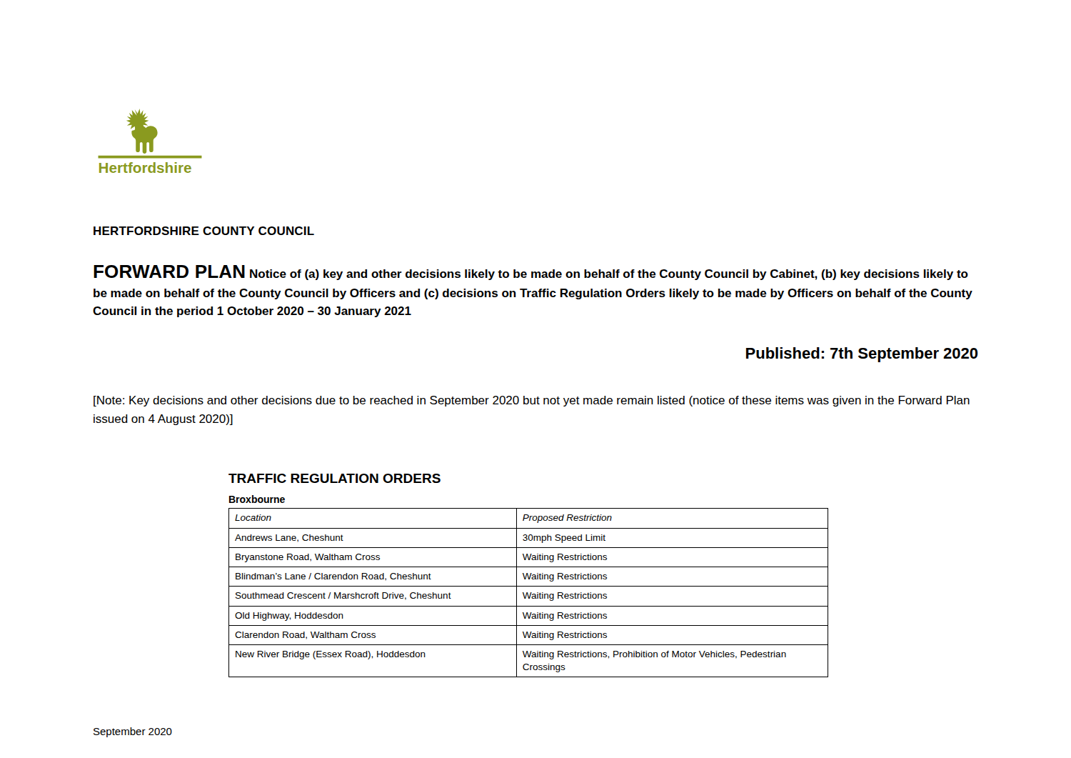Hertfordshire
HERTFORDSHIRE COUNTY COUNCIL
FORWARD PLAN Notice of (a) key and other decisions likely to be made on behalf of the County Council by Cabinet, (b) key decisions likely to be made on behalf of the County Council by Officers and (c) decisions on Traffic Regulation Orders likely to be made by Officers on behalf of the County Council in the period 1 October 2020 – 30 January 2021
Published: 7th September 2020
[Note: Key decisions and other decisions due to be reached in September 2020 but not yet made remain listed (notice of these items was given in the Forward Plan issued on 4 August 2020)]
TRAFFIC REGULATION ORDERS
Broxbourne
| Location | Proposed Restriction |
| --- | --- |
| Andrews Lane, Cheshunt | 30mph Speed Limit |
| Bryanstone Road, Waltham Cross | Waiting Restrictions |
| Blindman’s Lane / Clarendon Road, Cheshunt | Waiting Restrictions |
| Southmead Crescent / Marshcroft Drive, Cheshunt | Waiting Restrictions |
| Old Highway, Hoddesdon | Waiting Restrictions |
| Clarendon Road, Waltham Cross | Waiting Restrictions |
| New River Bridge (Essex Road), Hoddesdon | Waiting Restrictions, Prohibition of Motor Vehicles, Pedestrian Crossings |
September 2020